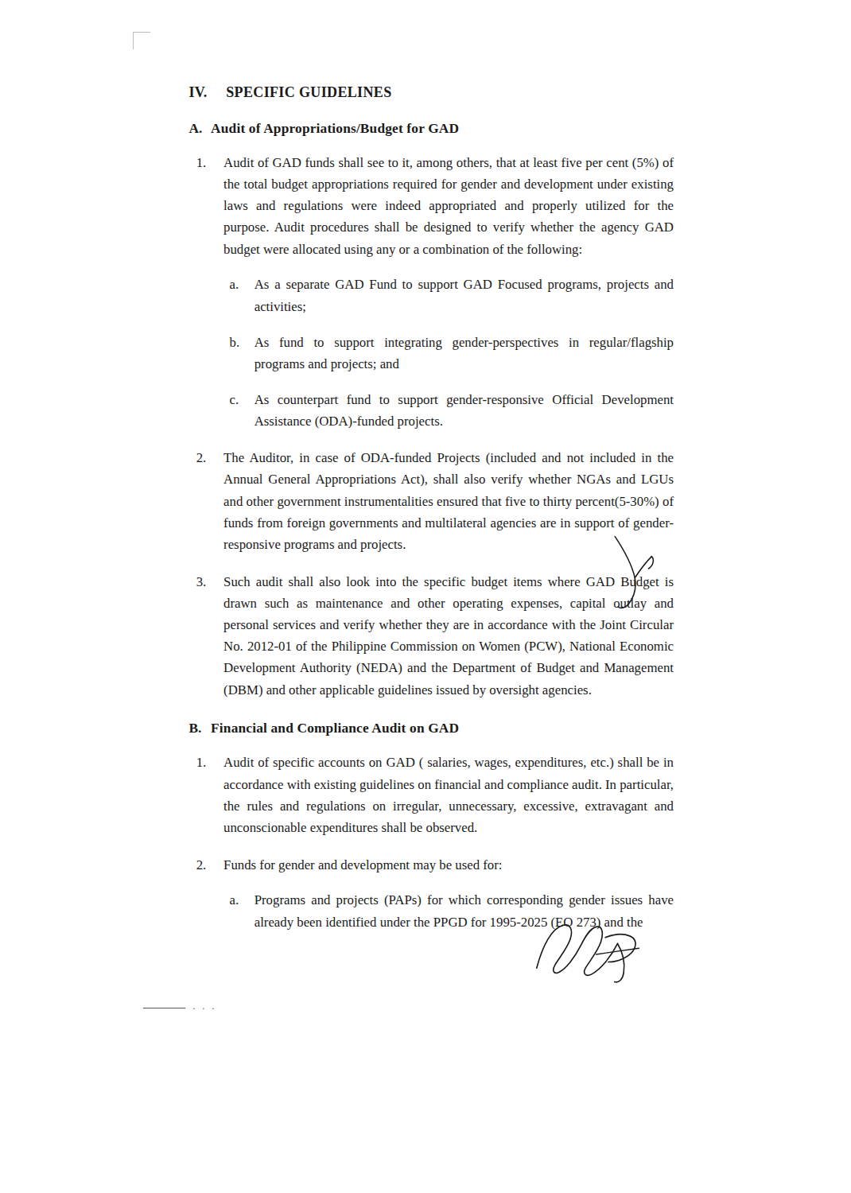IV. SPECIFIC GUIDELINES
A. Audit of Appropriations/Budget for GAD
1. Audit of GAD funds shall see to it, among others, that at least five per cent (5%) of the total budget appropriations required for gender and development under existing laws and regulations were indeed appropriated and properly utilized for the purpose. Audit procedures shall be designed to verify whether the agency GAD budget were allocated using any or a combination of the following:
a. As a separate GAD Fund to support GAD Focused programs, projects and activities;
b. As fund to support integrating gender-perspectives in regular/flagship programs and projects; and
c. As counterpart fund to support gender-responsive Official Development Assistance (ODA)-funded projects.
2. The Auditor, in case of ODA-funded Projects (included and not included in the Annual General Appropriations Act), shall also verify whether NGAs and LGUs and other government instrumentalities ensured that five to thirty percent(5-30%) of funds from foreign governments and multilateral agencies are in support of gender-responsive programs and projects.
3. Such audit shall also look into the specific budget items where GAD Budget is drawn such as maintenance and other operating expenses, capital outlay and personal services and verify whether they are in accordance with the Joint Circular No. 2012-01 of the Philippine Commission on Women (PCW), National Economic Development Authority (NEDA) and the Department of Budget and Management (DBM) and other applicable guidelines issued by oversight agencies.
B. Financial and Compliance Audit on GAD
1. Audit of specific accounts on GAD ( salaries, wages, expenditures, etc.) shall be in accordance with existing guidelines on financial and compliance audit. In particular, the rules and regulations on irregular, unnecessary, excessive, extravagant and unconscionable expenditures shall be observed.
2. Funds for gender and development may be used for:
a. Programs and projects (PAPs) for which corresponding gender issues have already been identified under the PPGD for 1995-2025 (EO 273) and the
. . .